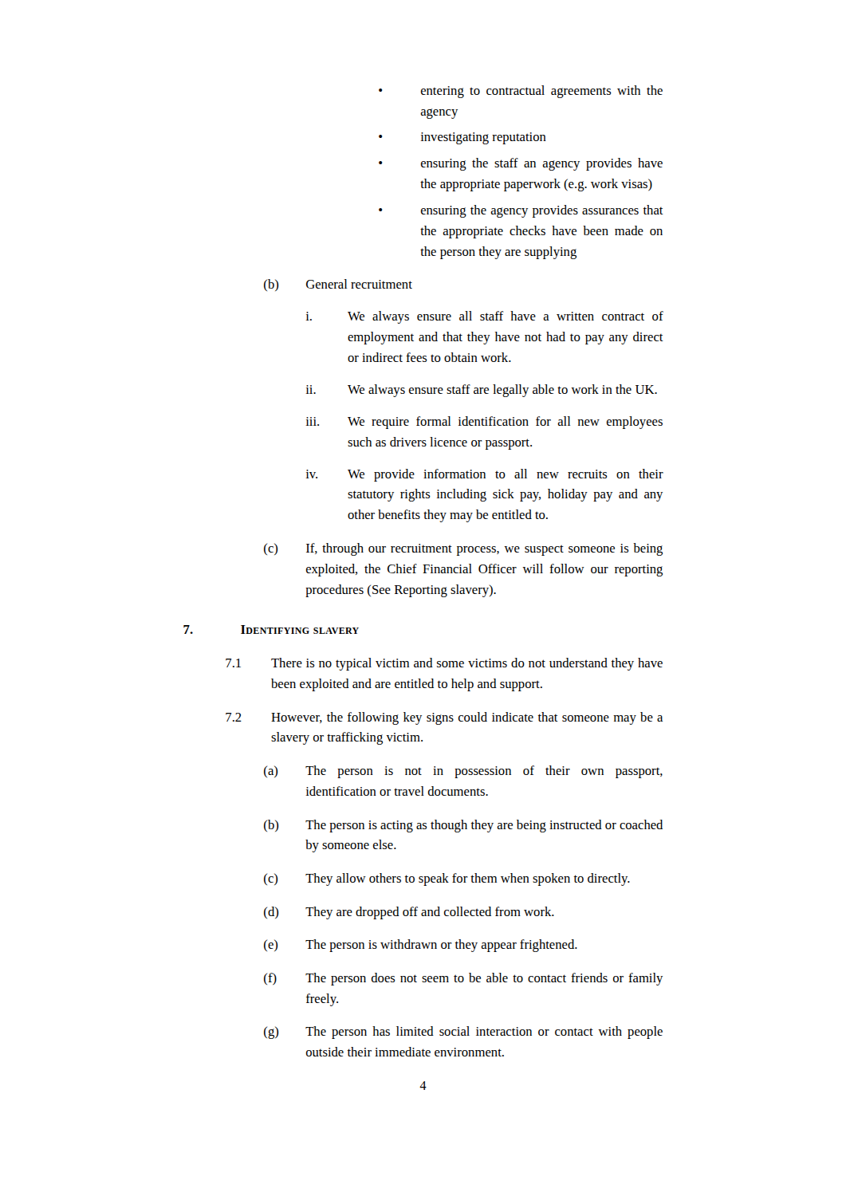entering to contractual agreements with the agency
investigating reputation
ensuring the staff an agency provides have the appropriate paperwork (e.g. work visas)
ensuring the agency provides assurances that the appropriate checks have been made on the person they are supplying
(b) General recruitment
i. We always ensure all staff have a written contract of employment and that they have not had to pay any direct or indirect fees to obtain work.
ii. We always ensure staff are legally able to work in the UK.
iii. We require formal identification for all new employees such as drivers licence or passport.
iv. We provide information to all new recruits on their statutory rights including sick pay, holiday pay and any other benefits they may be entitled to.
(c) If, through our recruitment process, we suspect someone is being exploited, the Chief Financial Officer will follow our reporting procedures (See Reporting slavery).
7. Identifying slavery
7.1 There is no typical victim and some victims do not understand they have been exploited and are entitled to help and support.
7.2 However, the following key signs could indicate that someone may be a slavery or trafficking victim.
(a) The person is not in possession of their own passport, identification or travel documents.
(b) The person is acting as though they are being instructed or coached by someone else.
(c) They allow others to speak for them when spoken to directly.
(d) They are dropped off and collected from work.
(e) The person is withdrawn or they appear frightened.
(f) The person does not seem to be able to contact friends or family freely.
(g) The person has limited social interaction or contact with people outside their immediate environment.
4